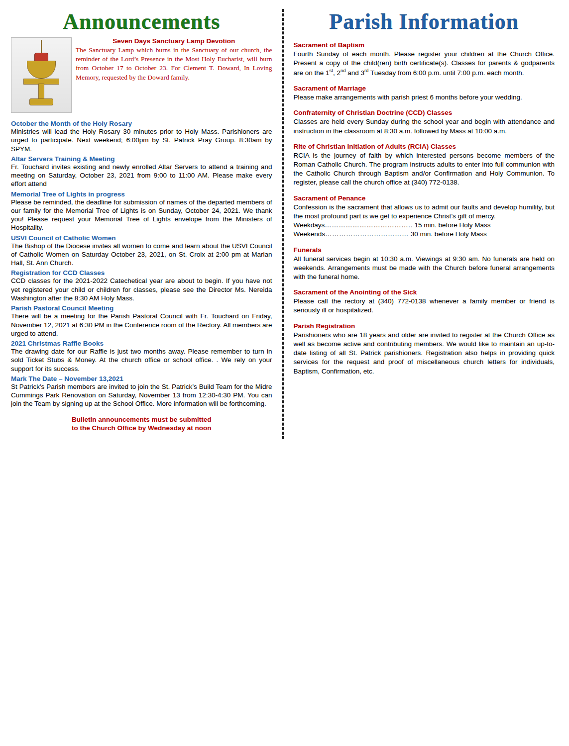Announcements
Seven Days Sanctuary Lamp Devotion
The Sanctuary Lamp which burns in the Sanctuary of our church, the reminder of the Lord’s Presence in the Most Holy Eucharist, will burn from October 17 to October 23. For Clement T. Doward, In Loving Memory, requested by the Doward family.
October the Month of the Holy Rosary
Ministries will lead the Holy Rosary 30 minutes prior to Holy Mass. Parishioners are urged to participate. Next weekend; 6:00pm by St. Patrick Pray Group. 8:30am by SPYM.
Altar Servers Training & Meeting
Fr. Touchard invites existing and newly enrolled Altar Servers to attend a training and meeting on Saturday, October 23, 2021 from 9:00 to 11:00 AM. Please make every effort attend
Memorial Tree of Lights in progress
Please be reminded, the deadline for submission of names of the departed members of our family for the Memorial Tree of Lights is on Sunday, October 24, 2021. We thank you! Please request your Memorial Tree of Lights envelope from the Ministers of Hospitality.
USVI Council of Catholic Women
The Bishop of the Diocese invites all women to come and learn about the USVI Council of Catholic Women on Saturday October 23, 2021, on St. Croix at 2:00 pm at Marian Hall, St. Ann Church.
Registration for CCD Classes
CCD classes for the 2021-2022 Catechetical year are about to begin. If you have not yet registered your child or children for classes, please see the Director Ms. Nereida Washington after the 8:30 AM Holy Mass.
Parish Pastoral Council Meeting
There will be a meeting for the Parish Pastoral Council with Fr. Touchard on Friday, November 12, 2021 at 6:30 PM in the Conference room of the Rectory. All members are urged to attend.
2021 Christmas Raffle Books
The drawing date for our Raffle is just two months away. Please remember to turn in sold Ticket Stubs & Money. At the church office or school office. . We rely on your support for its success.
Mark The Date – November 13,2021
St Patrick's Parish members are invited to join the St. Patrick’s Build Team for the Midre Cummings Park Renovation on Saturday, November 13 from 12:30-4:30 PM. You can join the Team by signing up at the School Office. More information will be forthcoming.
Bulletin announcements must be submitted
to the Church Office by Wednesday at noon
Parish Information
Sacrament of Baptism
Fourth Sunday of each month. Please register your children at the Church Office. Present a copy of the child(ren) birth certificate(s). Classes for parents & godparents are on the 1st, 2nd and 3rd Tuesday from 6:00 p.m. until 7:00 p.m. each month.
Sacrament of Marriage
Please make arrangements with parish priest 6 months before your wedding.
Confraternity of Christian Doctrine (CCD) Classes
Classes are held every Sunday during the school year and begin with attendance and instruction in the classroom at 8:30 a.m. followed by Mass at 10:00 a.m.
Rite of Christian Initiation of Adults (RCIA) Classes
RCIA is the journey of faith by which interested persons become members of the Roman Catholic Church. The program instructs adults to enter into full communion with the Catholic Church through Baptism and/or Confirmation and Holy Communion. To register, please call the church office at (340) 772-0138.
Sacrament of Penance
Confession is the sacrament that allows us to admit our faults and develop humility, but the most profound part is we get to experience Christ’s gift of mercy.
Weekdays……………………………….. 15 min. before Holy Mass
Weekends……………………………… 30 min. before Holy Mass
Funerals
All funeral services begin at 10:30 a.m. Viewings at 9:30 am. No funerals are held on weekends. Arrangements must be made with the Church before funeral arrangements with the funeral home.
Sacrament of the Anointing of the Sick
Please call the rectory at (340) 772-0138 whenever a family member or friend is seriously ill or hospitalized.
Parish Registration
Parishioners who are 18 years and older are invited to register at the Church Office as well as become active and contributing members. We would like to maintain an up-to-date listing of all St. Patrick parishioners. Registration also helps in providing quick services for the request and proof of miscellaneous church letters for individuals, Baptism, Confirmation, etc.